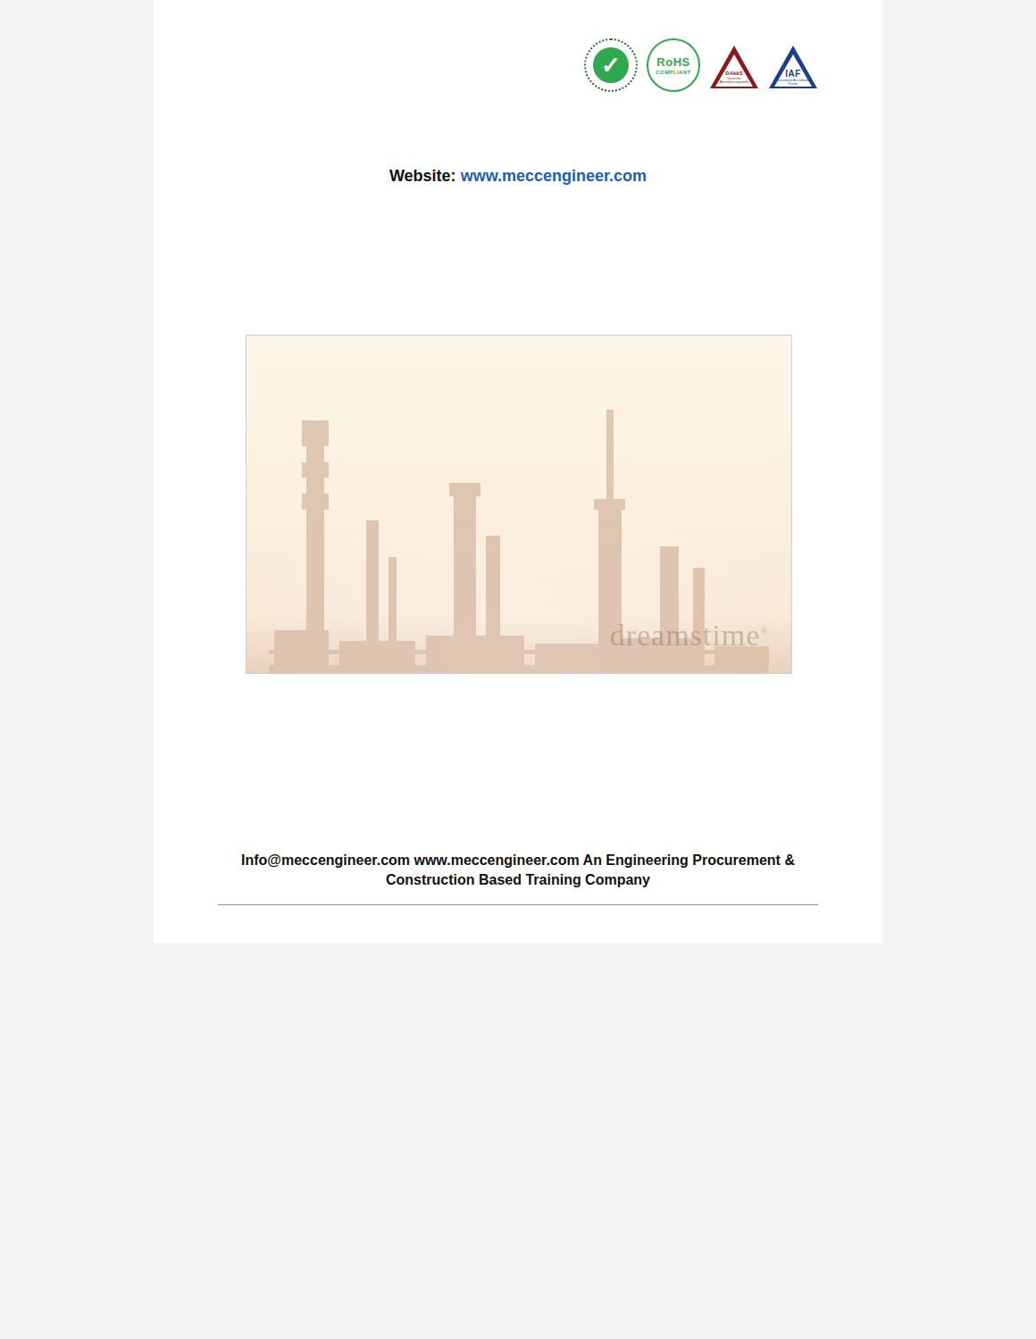✓
RoHS COMPLIANT
DAkkS Deutsche Akkreditierungsstelle
IAF International Accreditation Forum
Website: www.meccengineer.com
dreamstime®
Info@meccengineer.com www.meccengineer.com An Engineering Procurement & Construction Based Training Company